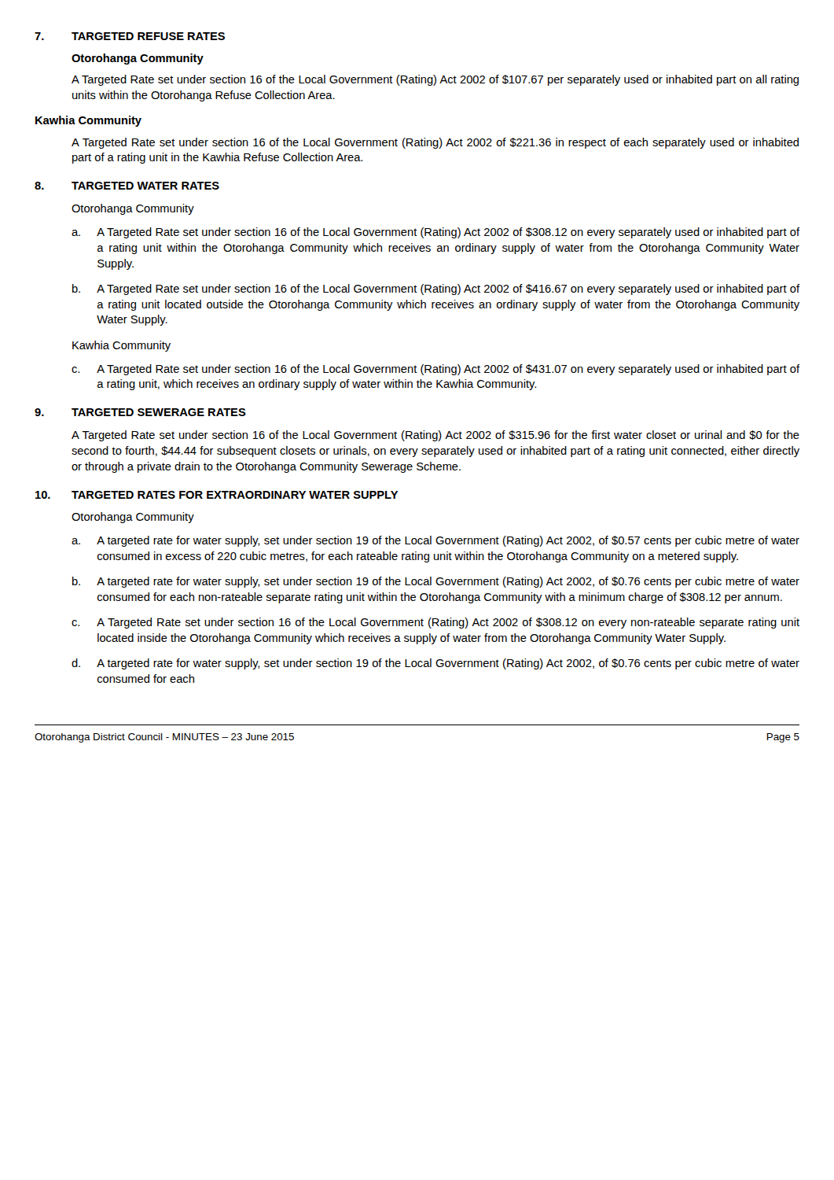7. Targeted Refuse Rates
Otorohanga Community
A Targeted Rate set under section 16 of the Local Government (Rating) Act 2002 of $107.67 per separately used or inhabited part on all rating units within the Otorohanga Refuse Collection Area.
Kawhia Community
A Targeted Rate set under section 16 of the Local Government (Rating) Act 2002 of $221.36 in respect of each separately used or inhabited part of a rating unit in the Kawhia Refuse Collection Area.
8. Targeted Water Rates
Otorohanga Community
a. A Targeted Rate set under section 16 of the Local Government (Rating) Act 2002 of $308.12 on every separately used or inhabited part of a rating unit within the Otorohanga Community which receives an ordinary supply of water from the Otorohanga Community Water Supply.
b. A Targeted Rate set under section 16 of the Local Government (Rating) Act 2002 of $416.67 on every separately used or inhabited part of a rating unit located outside the Otorohanga Community which receives an ordinary supply of water from the Otorohanga Community Water Supply.
Kawhia Community
c. A Targeted Rate set under section 16 of the Local Government (Rating) Act 2002 of $431.07 on every separately used or inhabited part of a rating unit, which receives an ordinary supply of water within the Kawhia Community.
9. Targeted Sewerage Rates
A Targeted Rate set under section 16 of the Local Government (Rating) Act 2002 of $315.96 for the first water closet or urinal and $0 for the second to fourth, $44.44 for subsequent closets or urinals, on every separately used or inhabited part of a rating unit connected, either directly or through a private drain to the Otorohanga Community Sewerage Scheme.
10. Targeted Rates for Extraordinary Water Supply
Otorohanga Community
a. A targeted rate for water supply, set under section 19 of the Local Government (Rating) Act 2002, of $0.57 cents per cubic metre of water consumed in excess of 220 cubic metres, for each rateable rating unit within the Otorohanga Community on a metered supply.
b. A targeted rate for water supply, set under section 19 of the Local Government (Rating) Act 2002, of $0.76 cents per cubic metre of water consumed for each non-rateable separate rating unit within the Otorohanga Community with a minimum charge of $308.12 per annum.
c. A Targeted Rate set under section 16 of the Local Government (Rating) Act 2002 of $308.12 on every non-rateable separate rating unit located inside the Otorohanga Community which receives a supply of water from the Otorohanga Community Water Supply.
d. A targeted rate for water supply, set under section 19 of the Local Government (Rating) Act 2002, of $0.76 cents per cubic metre of water consumed for each
Otorohanga District Council - MINUTES – 23 June 2015 Page 5